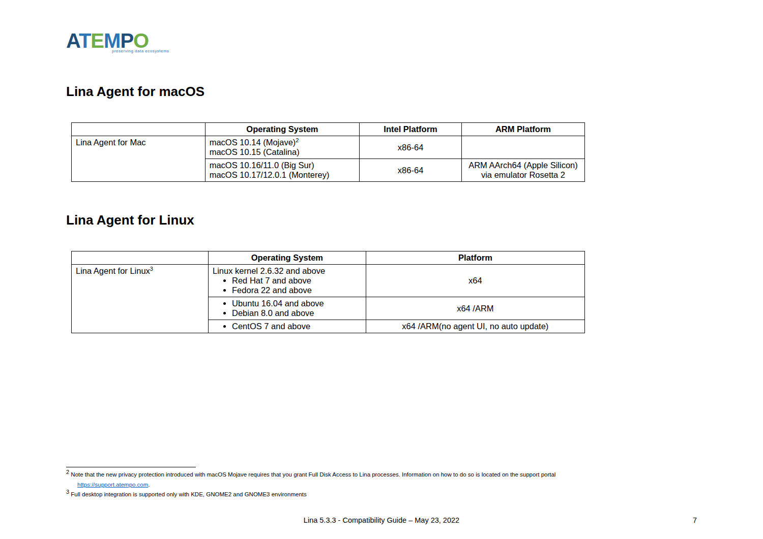ATEMPO
preserving data ecosystems
Lina Agent for macOS
| | Operating System | Intel Platform | ARM Platform |
| --- | --- | --- | --- |
| Lina Agent for Mac | macOS 10.14 (Mojave) 2 macOS 10.15 (Catalina) | x86-64 | |
| macOS 10.16/11.0 (Big Sur) macOS 10.17/12.0.1 (Monterey) | x86-64 | ARM AArch64 (Apple Silicon) via emulator Rosetta 2 |
Lina Agent for Linux
| | Operating System | Platform |
| --- | --- | --- |
| Lina Agent for Linux 3 | Linux kernel 2.6.32 and above Red Hat 7 and above Fedora 22 and above | x64 |
| Ubuntu 16.04 and above Debian 8.0 and above | x64 /ARM |
| CentOS 7 and above | x64 /ARM(no agent UI, no auto update) |
2 Note that the new privacy protection introduced with macOS Mojave requires that you grant Full Disk Access to Lina processes. Information on how to do so is located on the support portal
https://support.atempo.com.
3 Full desktop integration is supported only with KDE, GNOME2 and GNOME3 environments
Lina 5.3.3 - Compatibility Guide – May 23, 2022
7